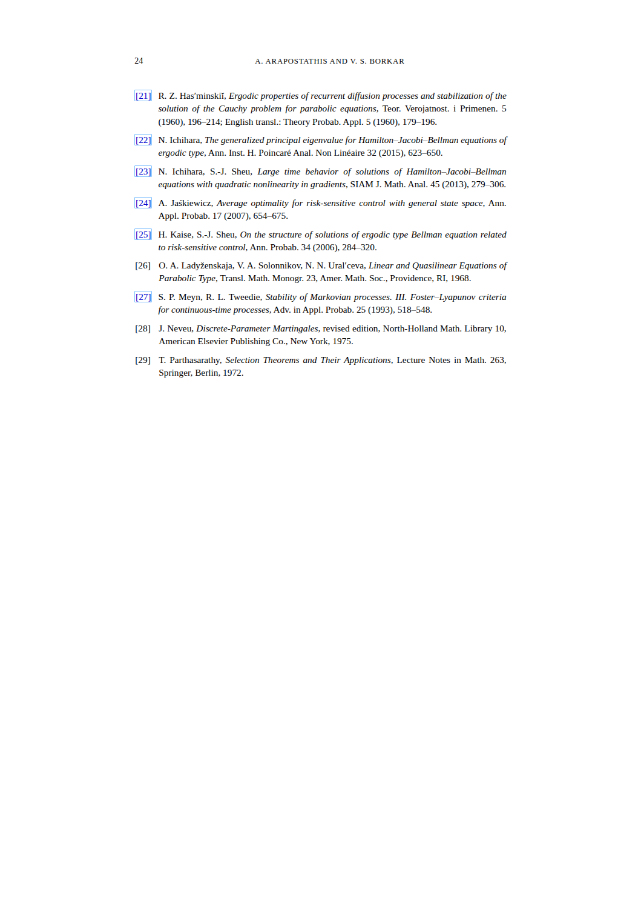24
A. Arapostathis and V. S. Borkar
[21] R. Z. Has′minskiĭ, Ergodic properties of recurrent diffusion processes and stabilization of the solution of the Cauchy problem for parabolic equations, Teor. Verojatnost. i Primenen. 5 (1960), 196–214; English transl.: Theory Probab. Appl. 5 (1960), 179–196.
[22] N. Ichihara, The generalized principal eigenvalue for Hamilton–Jacobi–Bellman equations of ergodic type, Ann. Inst. H. Poincaré Anal. Non Linéaire 32 (2015), 623–650.
[23] N. Ichihara, S.-J. Sheu, Large time behavior of solutions of Hamilton–Jacobi–Bellman equations with quadratic nonlinearity in gradients, SIAM J. Math. Anal. 45 (2013), 279–306.
[24] A. Jaśkiewicz, Average optimality for risk-sensitive control with general state space, Ann. Appl. Probab. 17 (2007), 654–675.
[25] H. Kaise, S.-J. Sheu, On the structure of solutions of ergodic type Bellman equation related to risk-sensitive control, Ann. Probab. 34 (2006), 284–320.
[26] O. A. Ladyženskaja, V. A. Solonnikov, N. N. Ural′ceva, Linear and Quasilinear Equations of Parabolic Type, Transl. Math. Monogr. 23, Amer. Math. Soc., Providence, RI, 1968.
[27] S. P. Meyn, R. L. Tweedie, Stability of Markovian processes. III. Foster–Lyapunov criteria for continuous-time processes, Adv. in Appl. Probab. 25 (1993), 518–548.
[28] J. Neveu, Discrete-Parameter Martingales, revised edition, North-Holland Math. Library 10, American Elsevier Publishing Co., New York, 1975.
[29] T. Parthasarathy, Selection Theorems and Their Applications, Lecture Notes in Math. 263, Springer, Berlin, 1972.